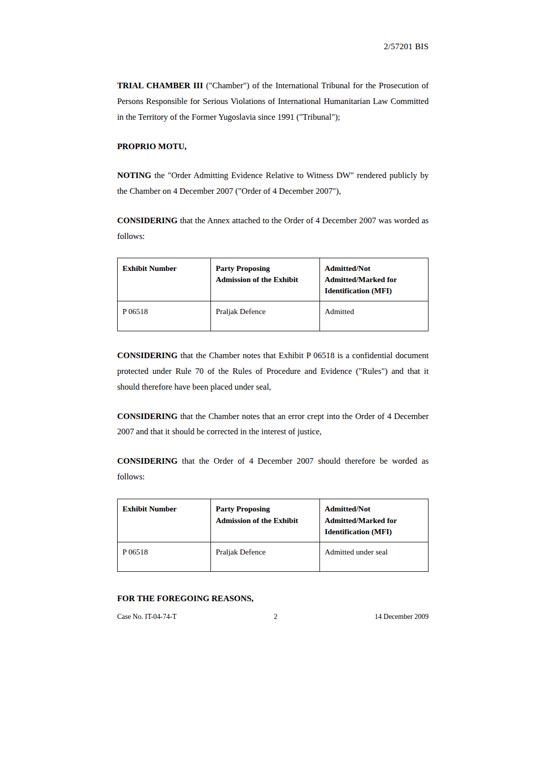2/57201 BIS
TRIAL CHAMBER III ("Chamber") of the International Tribunal for the Prosecution of Persons Responsible for Serious Violations of International Humanitarian Law Committed in the Territory of the Former Yugoslavia since 1991 ("Tribunal");
PROPRIO MOTU,
NOTING the "Order Admitting Evidence Relative to Witness DW" rendered publicly by the Chamber on 4 December 2007 ("Order of 4 December 2007"),
CONSIDERING that the Annex attached to the Order of 4 December 2007 was worded as follows:
| Exhibit Number | Party Proposing Admission of the Exhibit | Admitted/Not Admitted/Marked for Identification (MFI) |
| --- | --- | --- |
| P 06518 | Praljak Defence | Admitted |
CONSIDERING that the Chamber notes that Exhibit P 06518 is a confidential document protected under Rule 70 of the Rules of Procedure and Evidence ("Rules") and that it should therefore have been placed under seal,
CONSIDERING that the Chamber notes that an error crept into the Order of 4 December 2007 and that it should be corrected in the interest of justice,
CONSIDERING that the Order of 4 December 2007 should therefore be worded as follows:
| Exhibit Number | Party Proposing Admission of the Exhibit | Admitted/Not Admitted/Marked for Identification (MFI) |
| --- | --- | --- |
| P 06518 | Praljak Defence | Admitted under seal |
FOR THE FOREGOING REASONS,
Case No. IT-04-74-T
2
14 December 2009